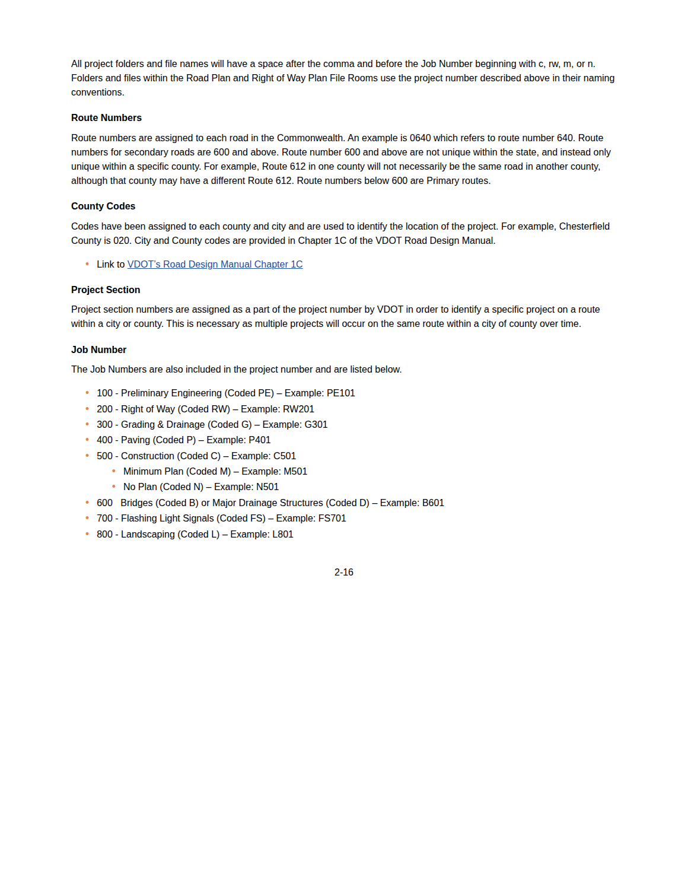All project folders and file names will have a space after the comma and before the Job Number beginning with c, rw, m, or n. Folders and files within the Road Plan and Right of Way Plan File Rooms use the project number described above in their naming conventions.
Route Numbers
Route numbers are assigned to each road in the Commonwealth. An example is 0640 which refers to route number 640. Route numbers for secondary roads are 600 and above. Route number 600 and above are not unique within the state, and instead only unique within a specific county. For example, Route 612 in one county will not necessarily be the same road in another county, although that county may have a different Route 612. Route numbers below 600 are Primary routes.
County Codes
Codes have been assigned to each county and city and are used to identify the location of the project. For example, Chesterfield County is 020. City and County codes are provided in Chapter 1C of the VDOT Road Design Manual.
Link to VDOT’s Road Design Manual Chapter 1C
Project Section
Project section numbers are assigned as a part of the project number by VDOT in order to identify a specific project on a route within a city or county. This is necessary as multiple projects will occur on the same route within a city of county over time.
Job Number
The Job Numbers are also included in the project number and are listed below.
100 - Preliminary Engineering (Coded PE) – Example: PE101
200 - Right of Way (Coded RW) – Example: RW201
300 - Grading & Drainage (Coded G) – Example: G301
400 - Paving (Coded P) – Example: P401
500 - Construction (Coded C) – Example: C501
Minimum Plan (Coded M) – Example: M501
No Plan (Coded N) – Example: N501
600 Bridges (Coded B) or Major Drainage Structures (Coded D) – Example: B601
700 - Flashing Light Signals (Coded FS) – Example: FS701
800 - Landscaping (Coded L) – Example: L801
2-16